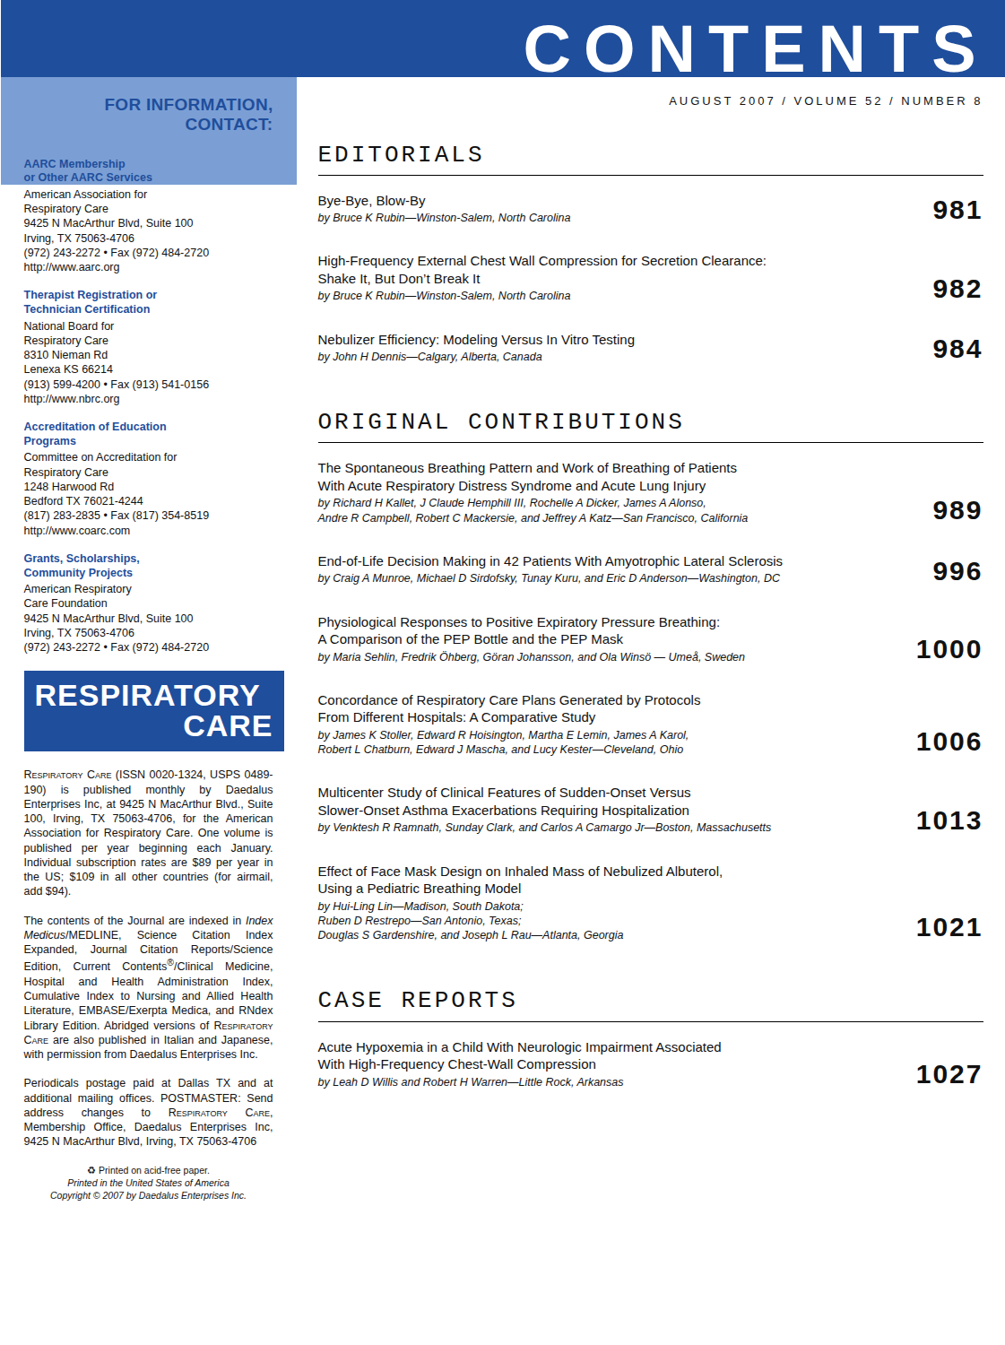CONTENTS
FOR INFORMATION,
CONTACT:
AARC Membership
or Other AARC Services
American Association for
Respiratory Care
9425 N MacArthur Blvd, Suite 100
Irving, TX 75063-4706
(972) 243-2272 • Fax (972) 484-2720
http://www.aarc.org
Therapist Registration or
Technician Certification
National Board for
Respiratory Care
8310 Nieman Rd
Lenexa KS 66214
(913) 599-4200 • Fax (913) 541-0156
http://www.nbrc.org
Accreditation of Education
Programs
Committee on Accreditation for
Respiratory Care
1248 Harwood Rd
Bedford TX 76021-4244
(817) 283-2835 • Fax (817) 354-8519
http://www.coarc.com
Grants, Scholarships,
Community Projects
American Respiratory
Care Foundation
9425 N MacArthur Blvd, Suite 100
Irving, TX 75063-4706
(972) 243-2272 • Fax (972) 484-2720
RESPIRATORY
CARE
Respiratory Care (ISSN 0020-1324, USPS 0489-190) is published monthly by Daedalus Enterprises Inc, at 9425 N MacArthur Blvd., Suite 100, Irving, TX 75063-4706, for the American Association for Respiratory Care. One volume is published per year beginning each January. Individual subscription rates are $89 per year in the US; $109 in all other countries (for airmail, add $94).
The contents of the Journal are indexed in Index Medicus/MEDLINE, Science Citation Index Expanded, Journal Citation Reports/Science Edition, Current Contents®/Clinical Medicine, Hospital and Health Administration Index, Cumulative Index to Nursing and Allied Health Literature, EMBASE/Exerpta Medica, and RNdex Library Edition. Abridged versions of Respiratory Care are also published in Italian and Japanese, with permission from Daedalus Enterprises Inc.
Periodicals postage paid at Dallas TX and at additional mailing offices. POSTMASTER: Send address changes to Respiratory Care, Membership Office, Daedalus Enterprises Inc, 9425 N MacArthur Blvd, Irving, TX 75063-4706
♻ Printed on acid-free paper.
Printed in the United States of America
Copyright © 2007 by Daedalus Enterprises Inc.
AUGUST 2007 / VOLUME 52 / NUMBER 8
EDITORIALS
Bye-Bye, Blow-By
by Bruce K Rubin—Winston-Salem, North Carolina
981
High-Frequency External Chest Wall Compression for Secretion Clearance:
Shake It, But Don’t Break It
by Bruce K Rubin—Winston-Salem, North Carolina
982
Nebulizer Efficiency: Modeling Versus In Vitro Testing
by John H Dennis—Calgary, Alberta, Canada
984
ORIGINAL CONTRIBUTIONS
The Spontaneous Breathing Pattern and Work of Breathing of Patients
With Acute Respiratory Distress Syndrome and Acute Lung Injury
by Richard H Kallet, J Claude Hemphill III, Rochelle A Dicker, James A Alonso,
Andre R Campbell, Robert C Mackersie, and Jeffrey A Katz—San Francisco, California
989
End-of-Life Decision Making in 42 Patients With Amyotrophic Lateral Sclerosis
by Craig A Munroe, Michael D Sirdofsky, Tunay Kuru, and Eric D Anderson—Washington, DC
996
Physiological Responses to Positive Expiratory Pressure Breathing:
A Comparison of the PEP Bottle and the PEP Mask
by Maria Sehlin, Fredrik Öhberg, Göran Johansson, and Ola Winsö — Umeå, Sweden
1000
Concordance of Respiratory Care Plans Generated by Protocols
From Different Hospitals: A Comparative Study
by James K Stoller, Edward R Hoisington, Martha E Lemin, James A Karol,
Robert L Chatburn, Edward J Mascha, and Lucy Kester—Cleveland, Ohio
1006
Multicenter Study of Clinical Features of Sudden-Onset Versus
Slower-Onset Asthma Exacerbations Requiring Hospitalization
by Venktesh R Ramnath, Sunday Clark, and Carlos A Camargo Jr—Boston, Massachusetts
1013
Effect of Face Mask Design on Inhaled Mass of Nebulized Albuterol,
Using a Pediatric Breathing Model
by Hui-Ling Lin—Madison, South Dakota;
Ruben D Restrepo—San Antonio, Texas;
Douglas S Gardenshire, and Joseph L Rau—Atlanta, Georgia
1021
CASE REPORTS
Acute Hypoxemia in a Child With Neurologic Impairment Associated
With High-Frequency Chest-Wall Compression
by Leah D Willis and Robert H Warren—Little Rock, Arkansas
1027